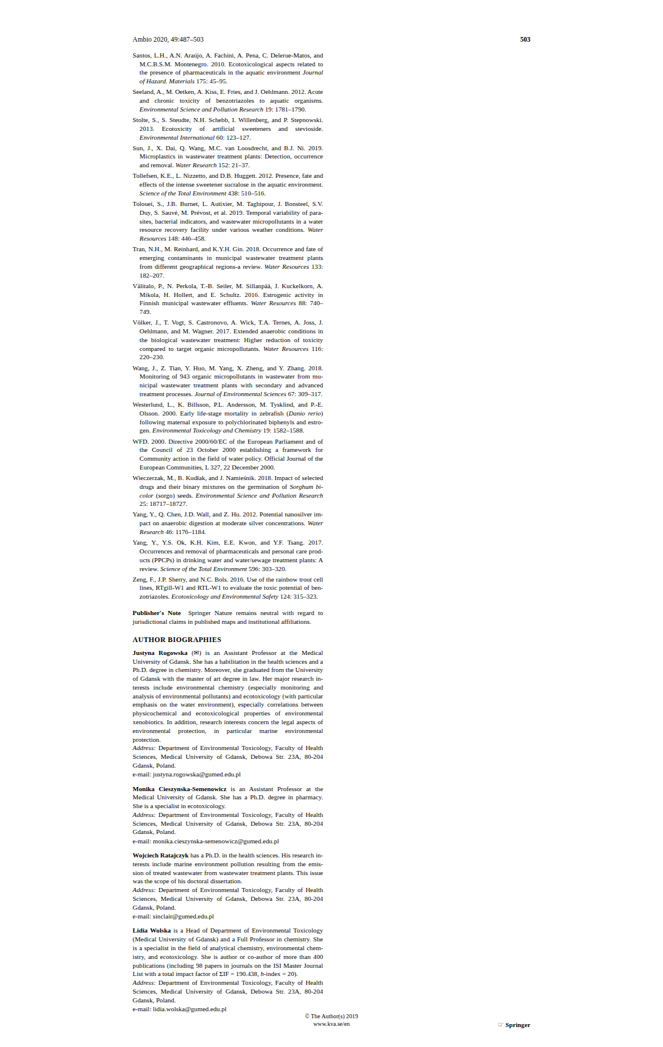Ambio 2020, 49:487–503
503
Santos, L.H., A.N. Araújo, A. Fachini, A. Pena, C. Delerue-Matos, and M.C.B.S.M. Montenegro. 2010. Ecotoxicological aspects related to the presence of pharmaceuticals in the aquatic environment Journal of Hazard. Materials 175: 45–95.
Seeland, A., M. Oetken, A. Kiss, E. Fries, and J. Oehlmann. 2012. Acute and chronic toxicity of benzotriazoles to aquatic organisms. Environmental Science and Pollution Research 19: 1781–1790.
Stolte, S., S. Steudte, N.H. Schebb, I. Willenberg, and P. Stepnowski. 2013. Ecotoxicity of artificial sweeteners and stevioside. Environmental International 60: 123–127.
Sun, J., X. Dai, Q. Wang, M.C. van Loosdrecht, and B.J. Ni. 2019. Microplastics in wastewater treatment plants: Detection, occurrence and removal. Water Research 152: 21–37.
Tollefsen, K.E., L. Nizzetto, and D.B. Huggett. 2012. Presence, fate and effects of the intense sweetener sucralose in the aquatic environment. Science of the Total Environment 438: 510–516.
Tolouei, S., J.B. Burnet, L. Autixier, M. Taghipour, J. Bonsteel, S.V. Duy, S. Sauvé, M. Prévost, et al. 2019. Temporal variability of parasites, bacterial indicators, and wastewater micropollutants in a water resource recovery facility under various weather conditions. Water Resources 148: 446–458.
Tran, N.H., M. Reinhard, and K.Y.H. Gin. 2018. Occurrence and fate of emerging contaminants in municipal wastewater treatment plants from different geographical regions-a review. Water Resources 133: 182–207.
Välitalo, P., N. Perkola, T.-B. Seiler, M. Sillanpää, J. Kuckelkorn, A. Mikola, H. Hollert, and E. Schultz. 2016. Estrogenic activity in Finnish municipal wastewater effluents. Water Resources 88: 740–749.
Völker, J., T. Vogt, S. Castronovo, A. Wick, T.A. Ternes, A. Joss, J. Oehlmann, and M. Wagner. 2017. Extended anaerobic conditions in the biological wastewater treatment: Higher reduction of toxicity compared to target organic micropollutants. Water Resources 116: 220–230.
Wang, J., Z. Tian, Y. Huo, M. Yang, X. Zheng, and Y. Zhang. 2018. Monitoring of 943 organic micropollutants in wastewater from municipal wastewater treatment plants with secondary and advanced treatment processes. Journal of Environmental Sciences 67: 309–317.
Westerlund, L., K. Billsson, P.L. Andersson, M. Tysklind, and P.-E. Olsson. 2000. Early life-stage mortality in zebrafish (Danio rerio) following maternal exposure to polychlorinated biphenyls and estrogen. Environmental Toxicology and Chemistry 19: 1582–1588.
WFD. 2000. Directive 2000/60/EC of the European Parliament and of the Council of 23 October 2000 establishing a framework for Community action in the field of water policy. Official Journal of the European Communities, L 327, 22 December 2000.
Wieczerzak, M., B. Kudłak, and J. Namieśnik. 2018. Impact of selected drugs and their binary mixtures on the germination of Sorghum bicolor (sorgo) seeds. Environmental Science and Pollution Research 25: 18717–18727.
Yang, Y., Q. Chen, J.D. Wall, and Z. Hu. 2012. Potential nanosilver impact on anaerobic digestion at moderate silver concentrations. Water Research 46: 1176–1184.
Yang, Y., Y.S. Ok, K.H. Kim, E.E. Kwon, and Y.F. Tsang. 2017. Occurrences and removal of pharmaceuticals and personal care products (PPCPs) in drinking water and water/sewage treatment plants: A review. Science of the Total Environment 596: 303–320.
Zeng, F., J.P. Sherry, and N.C. Bols. 2016. Use of the rainbow trout cell lines, RTgill-W1 and RTL-W1 to evaluate the toxic potential of benzotriazoles. Ecotoxicology and Environmental Safety 124: 315–323.
Publisher's Note Springer Nature remains neutral with regard to jurisdictional claims in published maps and institutional affiliations.
AUTHOR BIOGRAPHIES
Justyna Rogowska (✉) is an Assistant Professor at the Medical University of Gdansk. She has a habilitation in the health sciences and a Ph.D. degree in chemistry. Moreover, she graduated from the University of Gdansk with the master of art degree in law. Her major research interests include environmental chemistry (especially monitoring and analysis of environmental pollutants) and ecotoxicology (with particular emphasis on the water environment), especially correlations between physicochemical and ecotoxicological properties of environmental xenobiotics. In addition, research interests concern the legal aspects of environmental protection, in particular marine environmental protection.
Address: Department of Environmental Toxicology, Faculty of Health Sciences, Medical University of Gdansk, Debowa Str. 23A, 80-204 Gdansk, Poland.
e-mail: justyna.rogowska@gumed.edu.pl
Monika Cieszynska-Semenowicz is an Assistant Professor at the Medical University of Gdansk. She has a Ph.D. degree in pharmacy. She is a specialist in ecotoxicology.
Address: Department of Environmental Toxicology, Faculty of Health Sciences, Medical University of Gdansk, Debowa Str. 23A, 80-204 Gdansk, Poland.
e-mail: monika.cieszynska-semenowicz@gumed.edu.pl
Wojciech Ratajczyk has a Ph.D. in the health sciences. His research interests include marine environment pollution resulting from the emission of treated wastewater from wastewater treatment plants. This issue was the scope of his doctoral dissertation.
Address: Department of Environmental Toxicology, Faculty of Health Sciences, Medical University of Gdansk, Debowa Str. 23A, 80-204 Gdansk, Poland.
e-mail: sinclair@gumed.edu.pl
Lidia Wolska is a Head of Department of Environmental Toxicology (Medical University of Gdansk) and a Full Professor in chemistry. She is a specialist in the field of analytical chemistry, environmental chemistry, and ecotoxicology. She is author or co-author of more than 400 publications (including 98 papers in journals on the ISI Master Journal List with a total impact factor of ΣIF = 190.438, h-index = 20).
Address: Department of Environmental Toxicology, Faculty of Health Sciences, Medical University of Gdansk, Debowa Str. 23A, 80-204 Gdansk, Poland.
e-mail: lidia.wolska@gumed.edu.pl
© The Author(s) 2019
www.kva.se/en
☞Springer